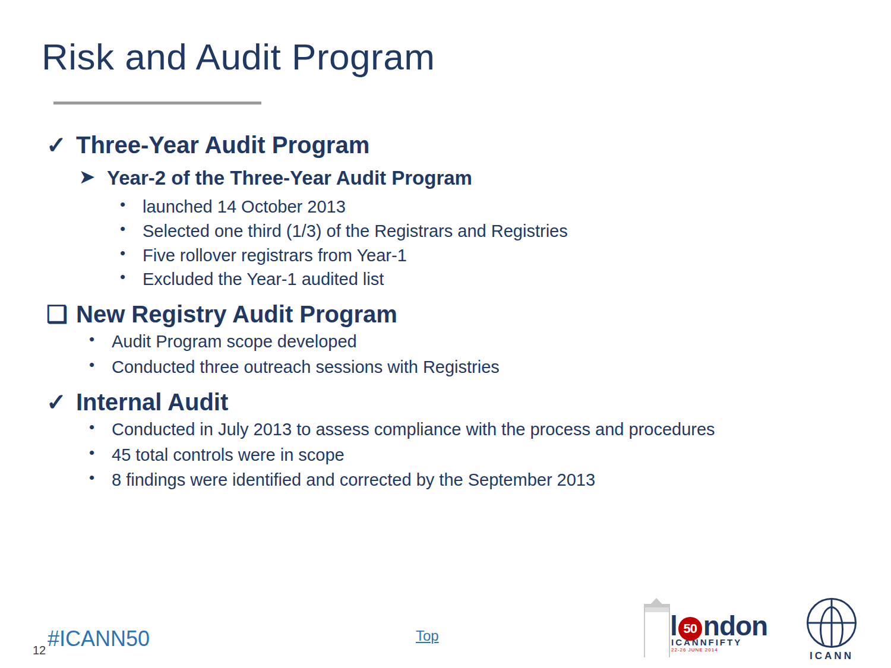Risk and Audit Program
✓Three-Year Audit Program
➤Year-2 of the Three-Year Audit Program
•launched 14 October 2013
•Selected one third (1/3) of the Registrars and Registries
•Five rollover registrars from Year-1
•Excluded the Year-1 audited list
❑New Registry Audit Program
•Audit Program scope developed
•Conducted three outreach sessions with Registries
✓Internal Audit
•Conducted in July 2013 to assess compliance with the process and procedures
•45 total controls were in scope
•8 findings were identified and corrected by the September 2013
12
#ICANN50
Top
l50ndon
ICANNFIFTY22-26 JUNE 2014
ICANN